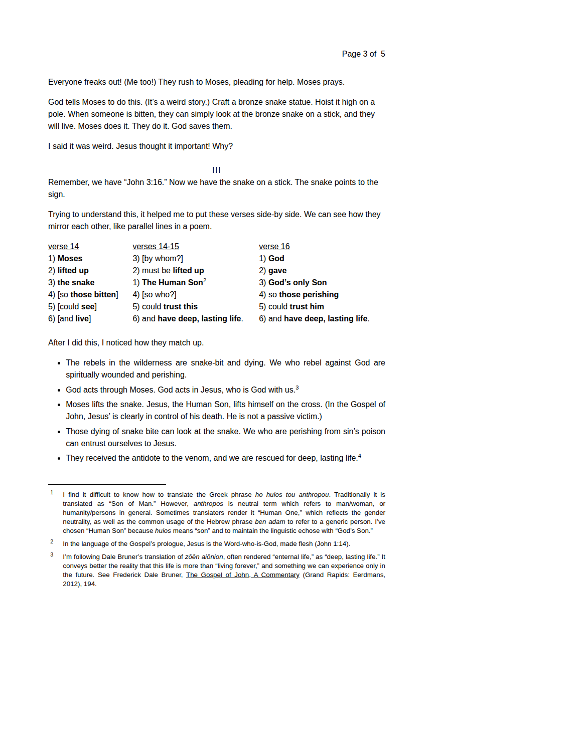Page 3 of 5
Everyone freaks out! (Me too!) They rush to Moses, pleading for help. Moses prays.
God tells Moses to do this. (It’s a weird story.) Craft a bronze snake statue. Hoist it high on a pole. When someone is bitten, they can simply look at the bronze snake on a stick, and they will live. Moses does it. They do it. God saves them.
I said it was weird. Jesus thought it important! Why?
III
Remember, we have “John 3:16.” Now we have the snake on a stick. The snake points to the sign.
Trying to understand this, it helped me to put these verses side-by side. We can see how they mirror each other, like parallel lines in a poem.
| verse 14 | verses 14-15 | verse 16 |
| --- | --- | --- |
| 1) Moses | 3) [by whom?] | 1) God |
| 2) lifted up | 2) must be lifted up | 2) gave |
| 3) the snake | 1) The Human Son 2 | 3) God’s only Son |
| 4) [so those bitten ] | 4) [so who?] | 4) so those perishing |
| 5) [could see ] | 5) could trust this | 5) could trust him |
| 6) [and live ] | 6) and have deep, lasting life . | 6) and have deep, lasting life . |
After I did this, I noticed how they match up.
The rebels in the wilderness are snake-bit and dying. We who rebel against God are spiritually wounded and perishing.
God acts through Moses. God acts in Jesus, who is God with us.3
Moses lifts the snake. Jesus, the Human Son, lifts himself on the cross. (In the Gospel of John, Jesus’ is clearly in control of his death. He is not a passive victim.)
Those dying of snake bite can look at the snake. We who are perishing from sin’s poison can entrust ourselves to Jesus.
They received the antidote to the venom, and we are rescued for deep, lasting life.4
I find it difficult to know how to translate the Greek phrase ho huios tou anthropou. Traditionally it is translated as “Son of Man.” However, anthropos is neutral term which refers to man/woman, or humanity/persons in general. Sometimes translaters render it “Human One,” which reflects the gender neutrality, as well as the common usage of the Hebrew phrase ben adam to refer to a generic person. I’ve chosen “Human Son” because huios means “son” and to maintain the linguistic echose with “God’s Son.”
In the language of the Gospel’s prologue, Jesus is the Word-who-is-God, made flesh (John 1:14).
I’m following Dale Bruner’s translation of zōēn aiōnion, often rendered “enternal life,” as “deep, lasting life.” It conveys better the reality that this life is more than “living forever,” and something we can experience only in the future. See Frederick Dale Bruner, The Gospel of John, A Commentary (Grand Rapids: Eerdmans, 2012), 194.